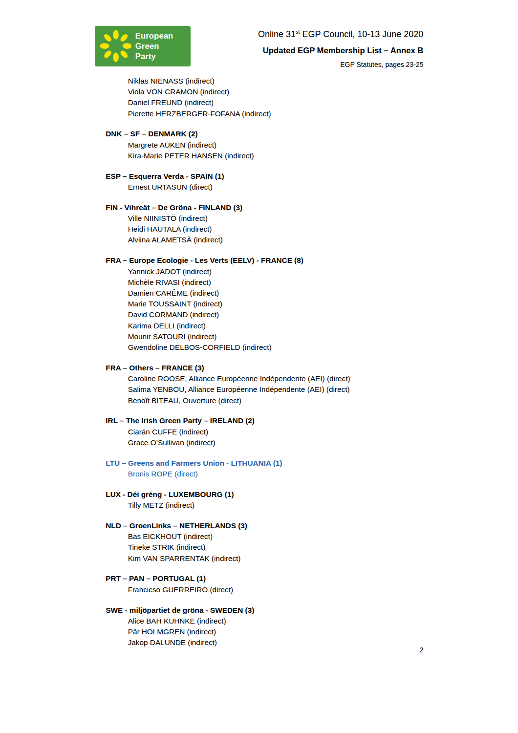European
Green
Party
Online 31st EGP Council, 10-13 June 2020
Updated EGP Membership List – Annex B
EGP Statutes, pages 23-25
Niklas NIENASS (indirect)
Viola VON CRAMON (indirect)
Daniel FREUND (indirect)
Pierette HERZBERGER-FOFANA (indirect)
DNK – SF – DENMARK (2)
Margrete AUKEN (indirect)
Kira-Marie PETER HANSEN (indirect)
ESP – Esquerra Verda - SPAIN (1)
Ernest URTASUN (direct)
FIN - Vihreät – De Gröna - FINLAND (3)
Ville NIINISTÖ (indirect)
Heidi HAUTALA (indirect)
Alviina ALAMETSÄ (indirect)
FRA – Europe Ecologie - Les Verts (EELV) - FRANCE (8)
Yannick JADOT (indirect)
Michèle RIVASI (indirect)
Damien CARÊME (indirect)
Marie TOUSSAINT (indirect)
David CORMAND (indirect)
Karima DELLI (indirect)
Mounir SATOURI (indirect)
Gwendoline DELBOS-CORFIELD (indirect)
FRA – Others – FRANCE (3)
Caroline ROOSE, Alliance Européenne Indépendente (AEI) (direct)
Salima YENBOU, Alliance Européenne Indépendente (AEI) (direct)
Benoît BITEAU, Ouverture (direct)
IRL – The Irish Green Party – IRELAND (2)
Ciarán CUFFE (indirect)
Grace O’Sullivan (indirect)
LTU – Greens and Farmers Union - LITHUANIA (1)
Bronis ROPE (direct)
LUX - Déi gréng - LUXEMBOURG (1)
Tilly METZ (indirect)
NLD – GroenLinks – NETHERLANDS (3)
Bas EICKHOUT (indirect)
Tineke STRIK (indirect)
Kim VAN SPARRENTAK (indirect)
PRT – PAN – PORTUGAL (1)
Francicso GUERREIRO (direct)
SWE - miljöpartiet de gröna - SWEDEN (3)
Alice BAH KUHNKE (indirect)
Pär HOLMGREN (indirect)
Jakop DALUNDE (indirect)
2